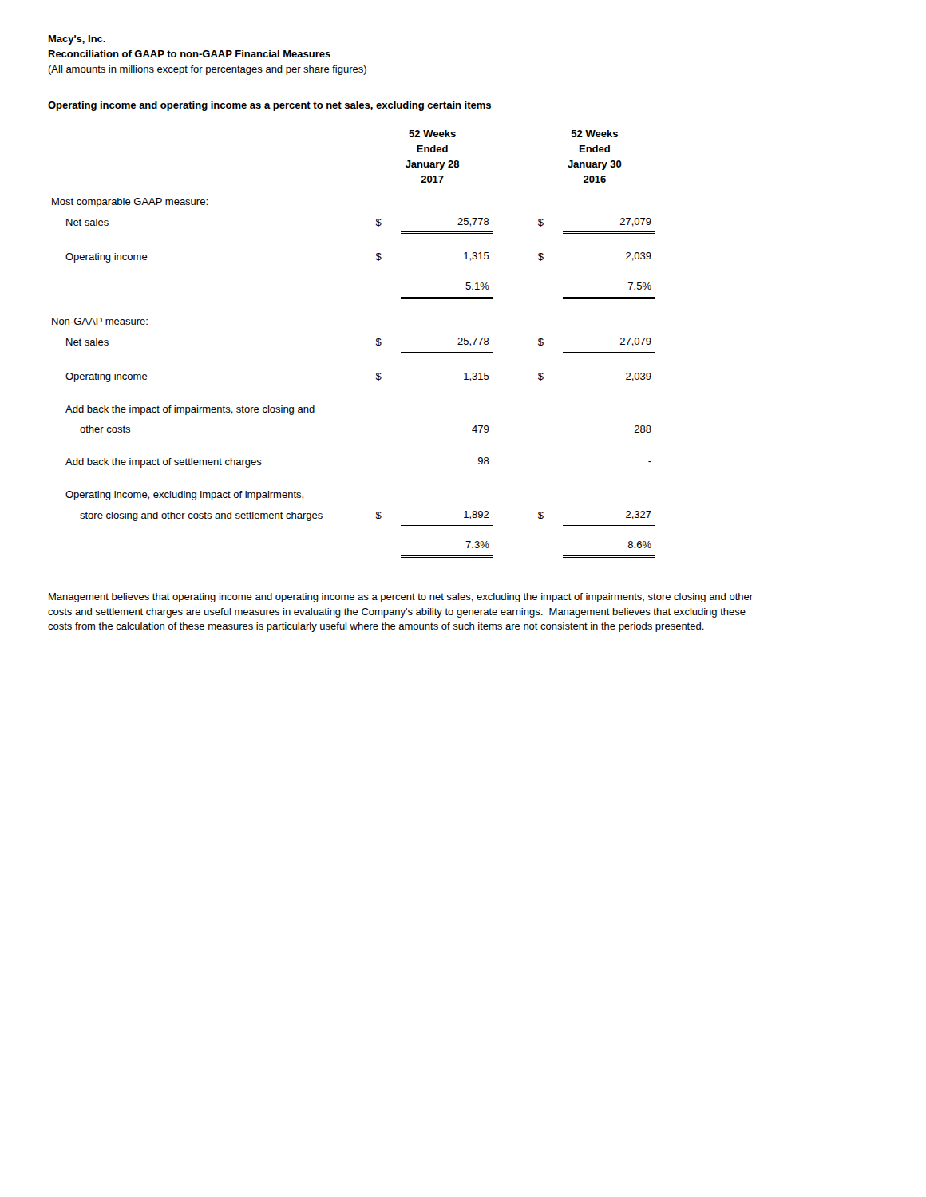Macy's, Inc.
Reconciliation of GAAP to non-GAAP Financial Measures
(All amounts in millions except for percentages and per share figures)
Operating income and operating income as a percent to net sales, excluding certain items
| | 52 Weeks Ended January 28 2017 | | 52 Weeks Ended January 30 2016 |
| --- | --- | --- | --- |
| Most comparable GAAP measure: | | | | | |
| Net sales | $ | 25,778 | | $ | 27,079 |
| Operating income | $ | 1,315 | | $ | 2,039 |
| | | 5.1% | | | 7.5% |
| Non-GAAP measure: | | | | | |
| Net sales | $ | 25,778 | | $ | 27,079 |
| Operating income | $ | 1,315 | | $ | 2,039 |
| Add back the impact of impairments, store closing and | | | | | |
| other costs | | 479 | | | 288 |
| Add back the impact of settlement charges | | 98 | | | - |
| Operating income, excluding impact of impairments, | | | | | |
| store closing and other costs and settlement charges | $ | 1,892 | | $ | 2,327 |
| | | 7.3% | | | 8.6% |
Management believes that operating income and operating income as a percent to net sales, excluding the impact of impairments, store closing and other costs and settlement charges are useful measures in evaluating the Company's ability to generate earnings. Management believes that excluding these costs from the calculation of these measures is particularly useful where the amounts of such items are not consistent in the periods presented.